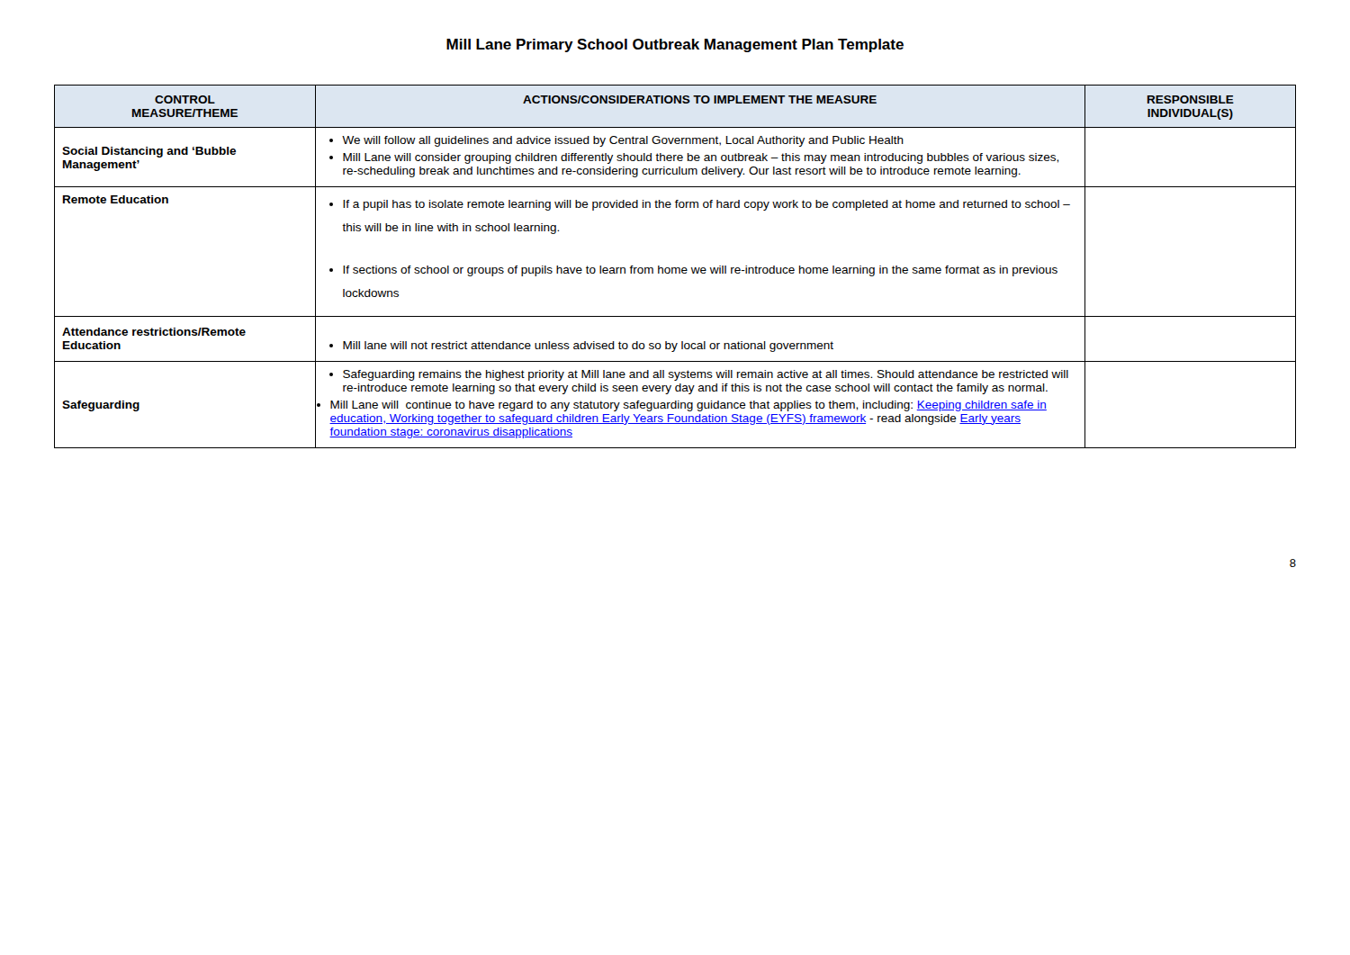Mill Lane Primary School Outbreak Management Plan Template
| CONTROL MEASURE/THEME | ACTIONS/CONSIDERATIONS TO IMPLEMENT THE MEASURE | RESPONSIBLE INDIVIDUAL(S) |
| --- | --- | --- |
| Social Distancing and ‘Bubble Management’ | We will follow all guidelines and advice issued by Central Government, Local Authority and Public Health Mill Lane will consider grouping children differently should there be an outbreak – this may mean introducing bubbles of various sizes, re-scheduling break and lunchtimes and re-considering curriculum delivery. Our last resort will be to introduce remote learning. | |
| Remote Education | If a pupil has to isolate remote learning will be provided in the form of hard copy work to be completed at home and returned to school – this will be in line with in school learning. If sections of school or groups of pupils have to learn from home we will re-introduce home learning in the same format as in previous lockdowns | |
| Attendance restrictions/Remote Education | Mill lane will not restrict attendance unless advised to do so by local or national government | |
| Safeguarding | Safeguarding remains the highest priority at Mill lane and all systems will remain active at all times. Should attendance be restricted will re-introduce remote learning so that every child is seen every day and if this is not the case school will contact the family as normal. Mill Lane will continue to have regard to any statutory safeguarding guidance that applies to them, including: Keeping children safe in education, Working together to safeguard children Early Years Foundation Stage (EYFS) framework - read alongside Early years foundation stage: coronavirus disapplications | |
8